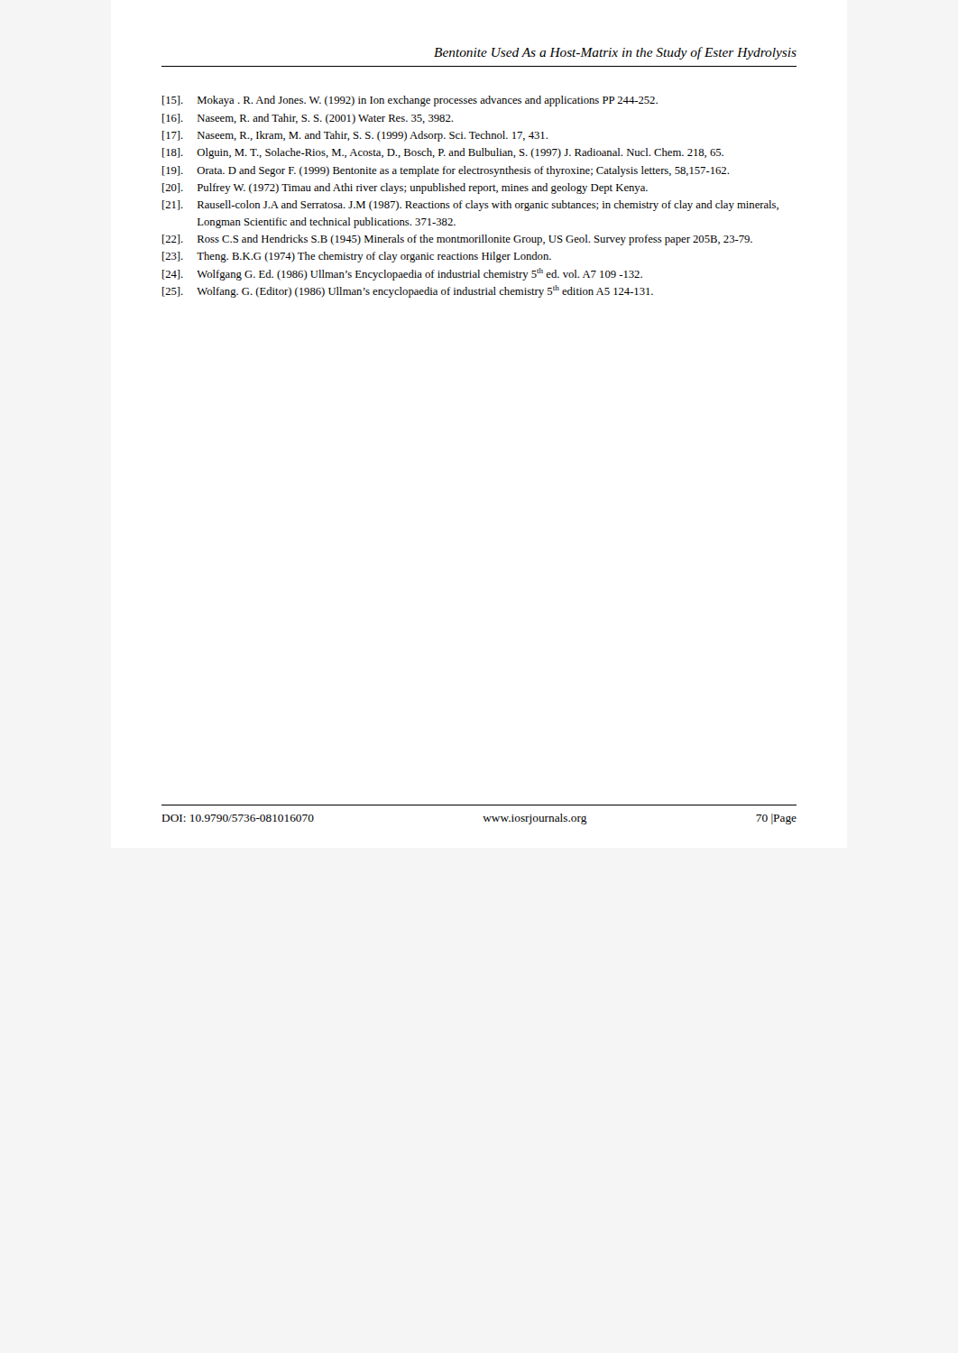Bentonite Used As a Host-Matrix in the Study of Ester Hydrolysis
[15]. Mokaya . R. And Jones. W. (1992) in Ion exchange processes advances and applications PP 244-252.
[16]. Naseem, R. and Tahir, S. S. (2001) Water Res. 35, 3982.
[17]. Naseem, R., Ikram, M. and Tahir, S. S. (1999) Adsorp. Sci. Technol. 17, 431.
[18]. Olguin, M. T., Solache-Rios, M., Acosta, D., Bosch, P. and Bulbulian, S. (1997) J. Radioanal. Nucl. Chem. 218, 65.
[19]. Orata. D and Segor F. (1999) Bentonite as a template for electrosynthesis of thyroxine; Catalysis letters, 58,157-162.
[20]. Pulfrey W. (1972) Timau and Athi river clays; unpublished report, mines and geology Dept Kenya.
[21]. Rausell-colon J.A and Serratosa. J.M (1987). Reactions of clays with organic subtances; in chemistry of clay and clay minerals, Longman Scientific and technical publications. 371-382.
[22]. Ross C.S and Hendricks S.B (1945) Minerals of the montmorillonite Group, US Geol. Survey profess paper 205B, 23-79.
[23]. Theng. B.K.G (1974) The chemistry of clay organic reactions Hilger London.
[24]. Wolfgang G. Ed. (1986) Ullman’s Encyclopaedia of industrial chemistry 5th ed. vol. A7 109 -132.
[25]. Wolfang. G. (Editor) (1986) Ullman’s encyclopaedia of industrial chemistry 5th edition A5 124-131.
DOI: 10.9790/5736-081016070 www.iosrjournals.org 70 |Page